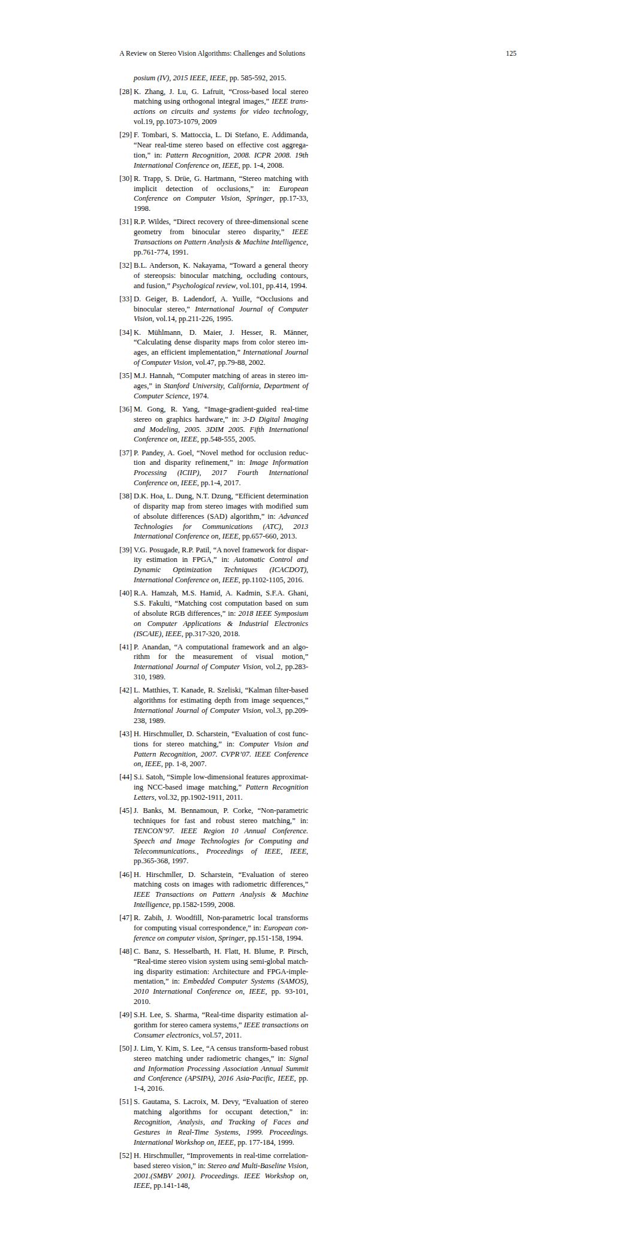A Review on Stereo Vision Algorithms: Challenges and Solutions 125
posium (IV), 2015 IEEE, IEEE, pp. 585-592, 2015.
[28] K. Zhang, J. Lu, G. Lafruit, “Cross-based local stereo matching using orthogonal integral images,” IEEE transactions on circuits and systems for video technology, vol.19, pp.1073-1079, 2009
[29] F. Tombari, S. Mattoccia, L. Di Stefano, E. Addimanda, “Near real-time stereo based on effective cost aggregation,” in: Pattern Recognition, 2008. ICPR 2008. 19th International Conference on, IEEE, pp. 1-4, 2008.
[30] R. Trapp, S. Drüe, G. Hartmann, “Stereo matching with implicit detection of occlusions,” in: European Conference on Computer Vision, Springer, pp.17-33, 1998.
[31] R.P. Wildes, “Direct recovery of three-dimensional scene geometry from binocular stereo disparity,” IEEE Transactions on Pattern Analysis & Machine Intelligence, pp.761-774, 1991.
[32] B.L. Anderson, K. Nakayama, “Toward a general theory of stereopsis: binocular matching, occluding contours, and fusion,” Psychological review, vol.101, pp.414, 1994.
[33] D. Geiger, B. Ladendorf, A. Yuille, “Occlusions and binocular stereo,” International Journal of Computer Vision, vol.14, pp.211-226, 1995.
[34] K. Mühlmann, D. Maier, J. Hesser, R. Männer, “Calculating dense disparity maps from color stereo images, an efficient implementation,” International Journal of Computer Vision, vol.47, pp.79-88, 2002.
[35] M.J. Hannah, “Computer matching of areas in stereo images,” in Stanford University, California, Department of Computer Science, 1974.
[36] M. Gong, R. Yang, “Image-gradient-guided real-time stereo on graphics hardware,” in: 3-D Digital Imaging and Modeling, 2005. 3DIM 2005. Fifth International Conference on, IEEE, pp.548-555, 2005.
[37] P. Pandey, A. Goel, “Novel method for occlusion reduction and disparity refinement,” in: Image Information Processing (ICIIP), 2017 Fourth International Conference on, IEEE, pp.1-4, 2017.
[38] D.K. Hoa, L. Dung, N.T. Dzung, “Efficient determination of disparity map from stereo images with modified sum of absolute differences (SAD) algorithm,” in: Advanced Technologies for Communications (ATC), 2013 International Conference on, IEEE, pp.657-660, 2013.
[39] V.G. Posugade, R.P. Patil, “A novel framework for disparity estimation in FPGA,” in: Automatic Control and Dynamic Optimization Techniques (ICACDOT), International Conference on, IEEE, pp.1102-1105, 2016.
[40] R.A. Hamzah, M.S. Hamid, A. Kadmin, S.F.A. Ghani, S.S. Fakulti, “Matching cost computation based on sum of absolute RGB differences,” in: 2018 IEEE Symposium on Computer Applications & Industrial Electronics (ISCAIE), IEEE, pp.317-320, 2018.
[41] P. Anandan, “A computational framework and an algorithm for the measurement of visual motion,” International Journal of Computer Vision, vol.2, pp.283-310, 1989.
[42] L. Matthies, T. Kanade, R. Szeliski, “Kalman filter-based algorithms for estimating depth from image sequences,” International Journal of Computer Vision, vol.3, pp.209-238, 1989.
[43] H. Hirschmuller, D. Scharstein, “Evaluation of cost functions for stereo matching,” in: Computer Vision and Pattern Recognition, 2007. CVPR’07. IEEE Conference on, IEEE, pp. 1-8, 2007.
[44] S.i. Satoh, “Simple low-dimensional features approximating NCC-based image matching,” Pattern Recognition Letters, vol.32, pp.1902-1911, 2011.
[45] J. Banks, M. Bennamoun, P. Corke, “Non-parametric techniques for fast and robust stereo matching,” in: TENCON’97. IEEE Region 10 Annual Conference. Speech and Image Technologies for Computing and Telecommunications., Proceedings of IEEE, IEEE, pp.365-368, 1997.
[46] H. Hirschmller, D. Scharstein, “Evaluation of stereo matching costs on images with radiometric differences,” IEEE Transactions on Pattern Analysis & Machine Intelligence, pp.1582-1599, 2008.
[47] R. Zabih, J. Woodfill, Non-parametric local transforms for computing visual correspondence,” in: European conference on computer vision, Springer, pp.151-158, 1994.
[48] C. Banz, S. Hesselbarth, H. Flatt, H. Blume, P. Pirsch, “Real-time stereo vision system using semi-global matching disparity estimation: Architecture and FPGA-implementation,” in: Embedded Computer Systems (SAMOS), 2010 International Conference on, IEEE, pp. 93-101, 2010.
[49] S.H. Lee, S. Sharma, “Real-time disparity estimation algorithm for stereo camera systems,” IEEE transactions on Consumer electronics, vol.57, 2011.
[50] J. Lim, Y. Kim, S. Lee, “A census transform-based robust stereo matching under radiometric changes,” in: Signal and Information Processing Association Annual Summit and Conference (APSIPA), 2016 Asia-Pacific, IEEE, pp. 1-4, 2016.
[51] S. Gautama, S. Lacroix, M. Devy, “Evaluation of stereo matching algorithms for occupant detection,” in: Recognition, Analysis, and Tracking of Faces and Gestures in Real-Time Systems, 1999. Proceedings. International Workshop on, IEEE, pp. 177-184, 1999.
[52] H. Hirschmuller, “Improvements in real-time correlation-based stereo vision,” in: Stereo and Multi-Baseline Vision, 2001.(SMBV 2001). Proceedings. IEEE Workshop on, IEEE, pp.141-148,